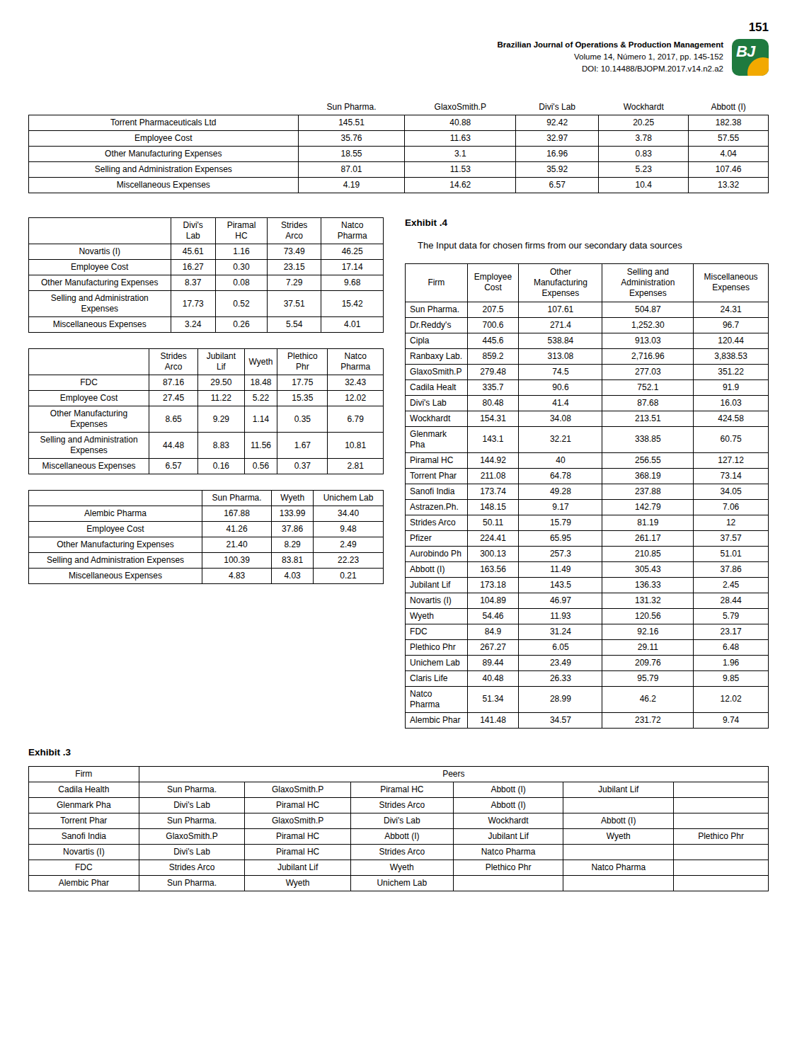151
Brazilian Journal of Operations & Production Management
Volume 14, Número 1, 2017, pp. 145-152
DOI: 10.14488/BJOPM.2017.v14.n2.a2
| | Sun Pharma. | GlaxoSmith.P | Divi's Lab | Wockhardt | Abbott (I) |
| Torrent Pharmaceuticals Ltd | 145.51 | 40.88 | 92.42 | 20.25 | 182.38 |
| Employee Cost | 35.76 | 11.63 | 32.97 | 3.78 | 57.55 |
| Other Manufacturing Expenses | 18.55 | 3.1 | 16.96 | 0.83 | 4.04 |
| Selling and Administration Expenses | 87.01 | 11.53 | 35.92 | 5.23 | 107.46 |
| Miscellaneous Expenses | 4.19 | 14.62 | 6.57 | 10.4 | 13.32 |
| | Divi's Lab | Piramal HC | Strides Arco | Natco Pharma |
| Novartis (I) | 45.61 | 1.16 | 73.49 | 46.25 |
| Employee Cost | 16.27 | 0.30 | 23.15 | 17.14 |
| Other Manufacturing Expenses | 8.37 | 0.08 | 7.29 | 9.68 |
| Selling and Administration Expenses | 17.73 | 0.52 | 37.51 | 15.42 |
| Miscellaneous Expenses | 3.24 | 0.26 | 5.54 | 4.01 |
| | Strides Arco | Jubilant Lif | Wyeth | Plethico Phr | Natco Pharma |
| FDC | 87.16 | 29.50 | 18.48 | 17.75 | 32.43 |
| Employee Cost | 27.45 | 11.22 | 5.22 | 15.35 | 12.02 |
| Other Manufacturing Expenses | 8.65 | 9.29 | 1.14 | 0.35 | 6.79 |
| Selling and Administration Expenses | 44.48 | 8.83 | 11.56 | 1.67 | 10.81 |
| Miscellaneous Expenses | 6.57 | 0.16 | 0.56 | 0.37 | 2.81 |
| | Sun Pharma. | Wyeth | Unichem Lab |
| Alembic Pharma | 167.88 | 133.99 | 34.40 |
| Employee Cost | 41.26 | 37.86 | 9.48 |
| Other Manufacturing Expenses | 21.40 | 8.29 | 2.49 |
| Selling and Administration Expenses | 100.39 | 83.81 | 22.23 |
| Miscellaneous Expenses | 4.83 | 4.03 | 0.21 |
Exhibit .4
The Input data for chosen firms from our secondary data sources
| Firm | Employee Cost | Other Manufacturing Expenses | Selling and Administration Expenses | Miscellaneous Expenses |
| --- | --- | --- | --- | --- |
| Sun Pharma. | 207.5 | 107.61 | 504.87 | 24.31 |
| Dr.Reddy's | 700.6 | 271.4 | 1,252.30 | 96.7 |
| Cipla | 445.6 | 538.84 | 913.03 | 120.44 |
| Ranbaxy Lab. | 859.2 | 313.08 | 2,716.96 | 3,838.53 |
| GlaxoSmith.P | 279.48 | 74.5 | 277.03 | 351.22 |
| Cadila Healt | 335.7 | 90.6 | 752.1 | 91.9 |
| Divi's Lab | 80.48 | 41.4 | 87.68 | 16.03 |
| Wockhardt | 154.31 | 34.08 | 213.51 | 424.58 |
| Glenmark Pha | 143.1 | 32.21 | 338.85 | 60.75 |
| Piramal HC | 144.92 | 40 | 256.55 | 127.12 |
| Torrent Phar | 211.08 | 64.78 | 368.19 | 73.14 |
| Sanofi India | 173.74 | 49.28 | 237.88 | 34.05 |
| Astrazen.Ph. | 148.15 | 9.17 | 142.79 | 7.06 |
| Strides Arco | 50.11 | 15.79 | 81.19 | 12 |
| Pfizer | 224.41 | 65.95 | 261.17 | 37.57 |
| Aurobindo Ph | 300.13 | 257.3 | 210.85 | 51.01 |
| Abbott (I) | 163.56 | 11.49 | 305.43 | 37.86 |
| Jubilant Lif | 173.18 | 143.5 | 136.33 | 2.45 |
| Novartis (I) | 104.89 | 46.97 | 131.32 | 28.44 |
| Wyeth | 54.46 | 11.93 | 120.56 | 5.79 |
| FDC | 84.9 | 31.24 | 92.16 | 23.17 |
| Plethico Phr | 267.27 | 6.05 | 29.11 | 6.48 |
| Unichem Lab | 89.44 | 23.49 | 209.76 | 1.96 |
| Claris Life | 40.48 | 26.33 | 95.79 | 9.85 |
| Natco Pharma | 51.34 | 28.99 | 46.2 | 12.02 |
| Alembic Phar | 141.48 | 34.57 | 231.72 | 9.74 |
Exhibit .3
| Firm | Peers |
| Cadila Health | Sun Pharma. | GlaxoSmith.P | Piramal HC | Abbott (I) | Jubilant Lif | |
| Glenmark Pha | Divi's Lab | Piramal HC | Strides Arco | Abbott (I) | | |
| Torrent Phar | Sun Pharma. | GlaxoSmith.P | Divi's Lab | Wockhardt | Abbott (I) | |
| Sanofi India | GlaxoSmith.P | Piramal HC | Abbott (I) | Jubilant Lif | Wyeth | Plethico Phr |
| Novartis (I) | Divi's Lab | Piramal HC | Strides Arco | Natco Pharma | | |
| FDC | Strides Arco | Jubilant Lif | Wyeth | Plethico Phr | Natco Pharma | |
| Alembic Phar | Sun Pharma. | Wyeth | Unichem Lab | | | |